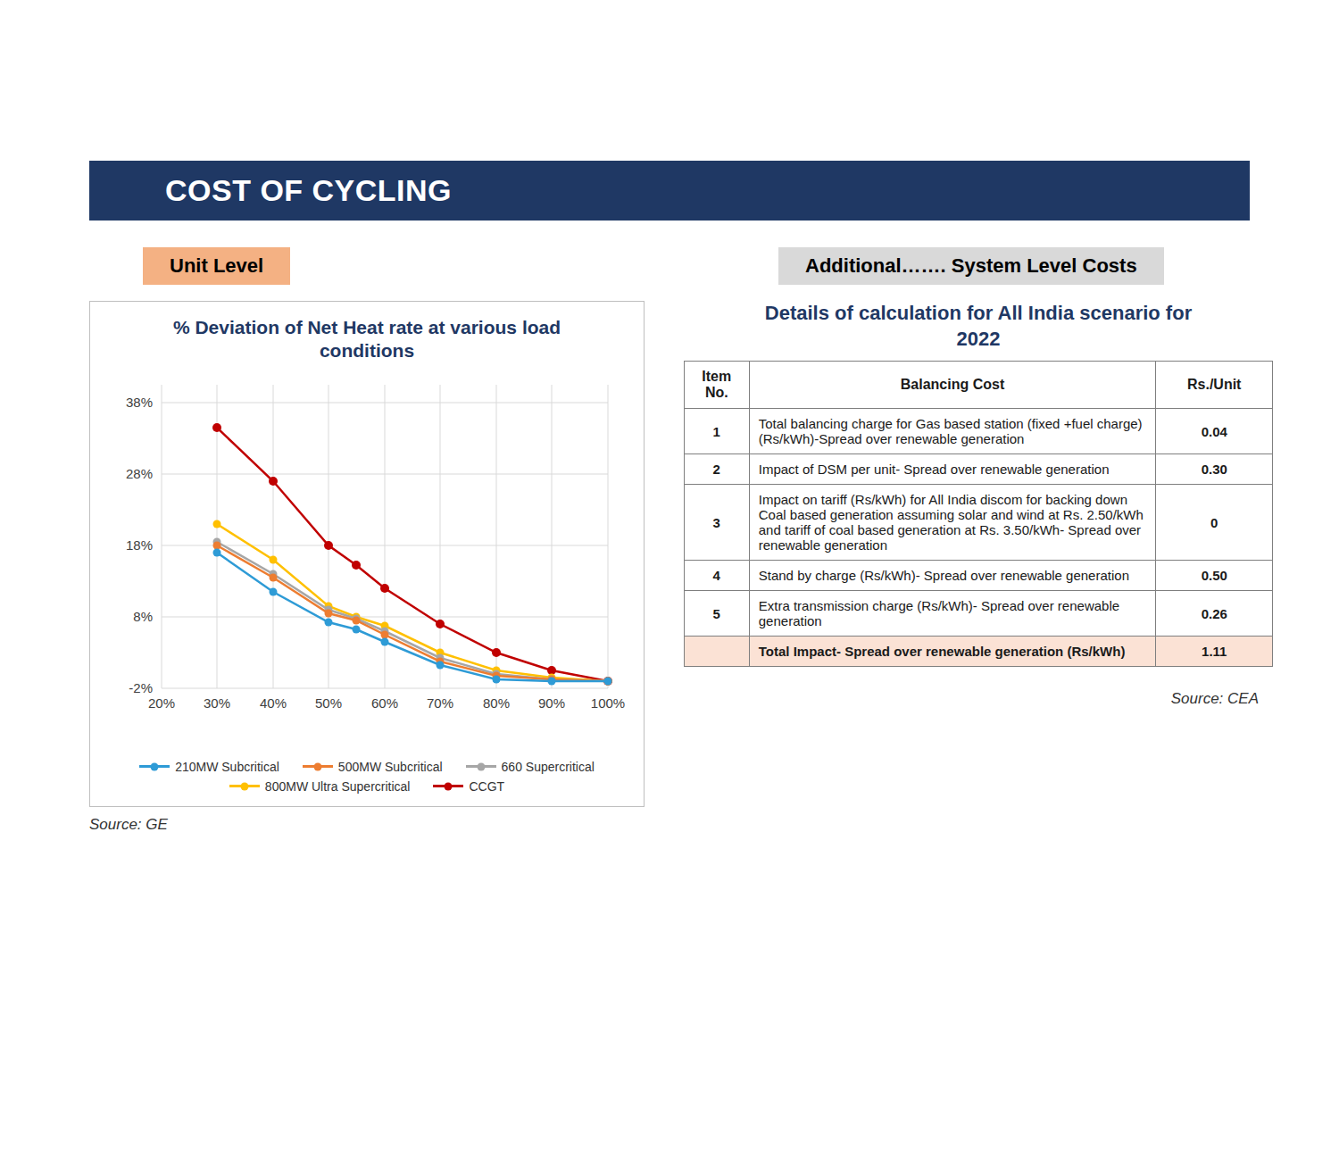COST OF CYCLING
Unit Level
% Deviation of Net Heat rate at various load
conditions
38% 28% 18% 8% -2% 20% 30% 40% 50% 60% 70% 80% 90% 100%
210MW Subcritical
500MW Subcritical
660 Supercritical
800MW Ultra Supercritical
CCGT
Source: GE
Additional……. System Level Costs
Details of calculation for All India scenario for
2022
| Item No. | Balancing Cost | Rs./Unit |
| --- | --- | --- |
| 1 | Total balancing charge for Gas based station (fixed +fuel charge)(Rs/kWh)-Spread over renewable generation | 0.04 |
| 2 | Impact of DSM per unit- Spread over renewable generation | 0.30 |
| 3 | Impact on tariff (Rs/kWh) for All India discom for backing down Coal based generation assuming solar and wind at Rs. 2.50/kWh and tariff of coal based generation at Rs. 3.50/kWh- Spread over renewable generation | 0 |
| 4 | Stand by charge (Rs/kWh)- Spread over renewable generation | 0.50 |
| 5 | Extra transmission charge (Rs/kWh)- Spread over renewable generation | 0.26 |
| | Total Impact- Spread over renewable generation (Rs/kWh) | 1.11 |
Source: CEA